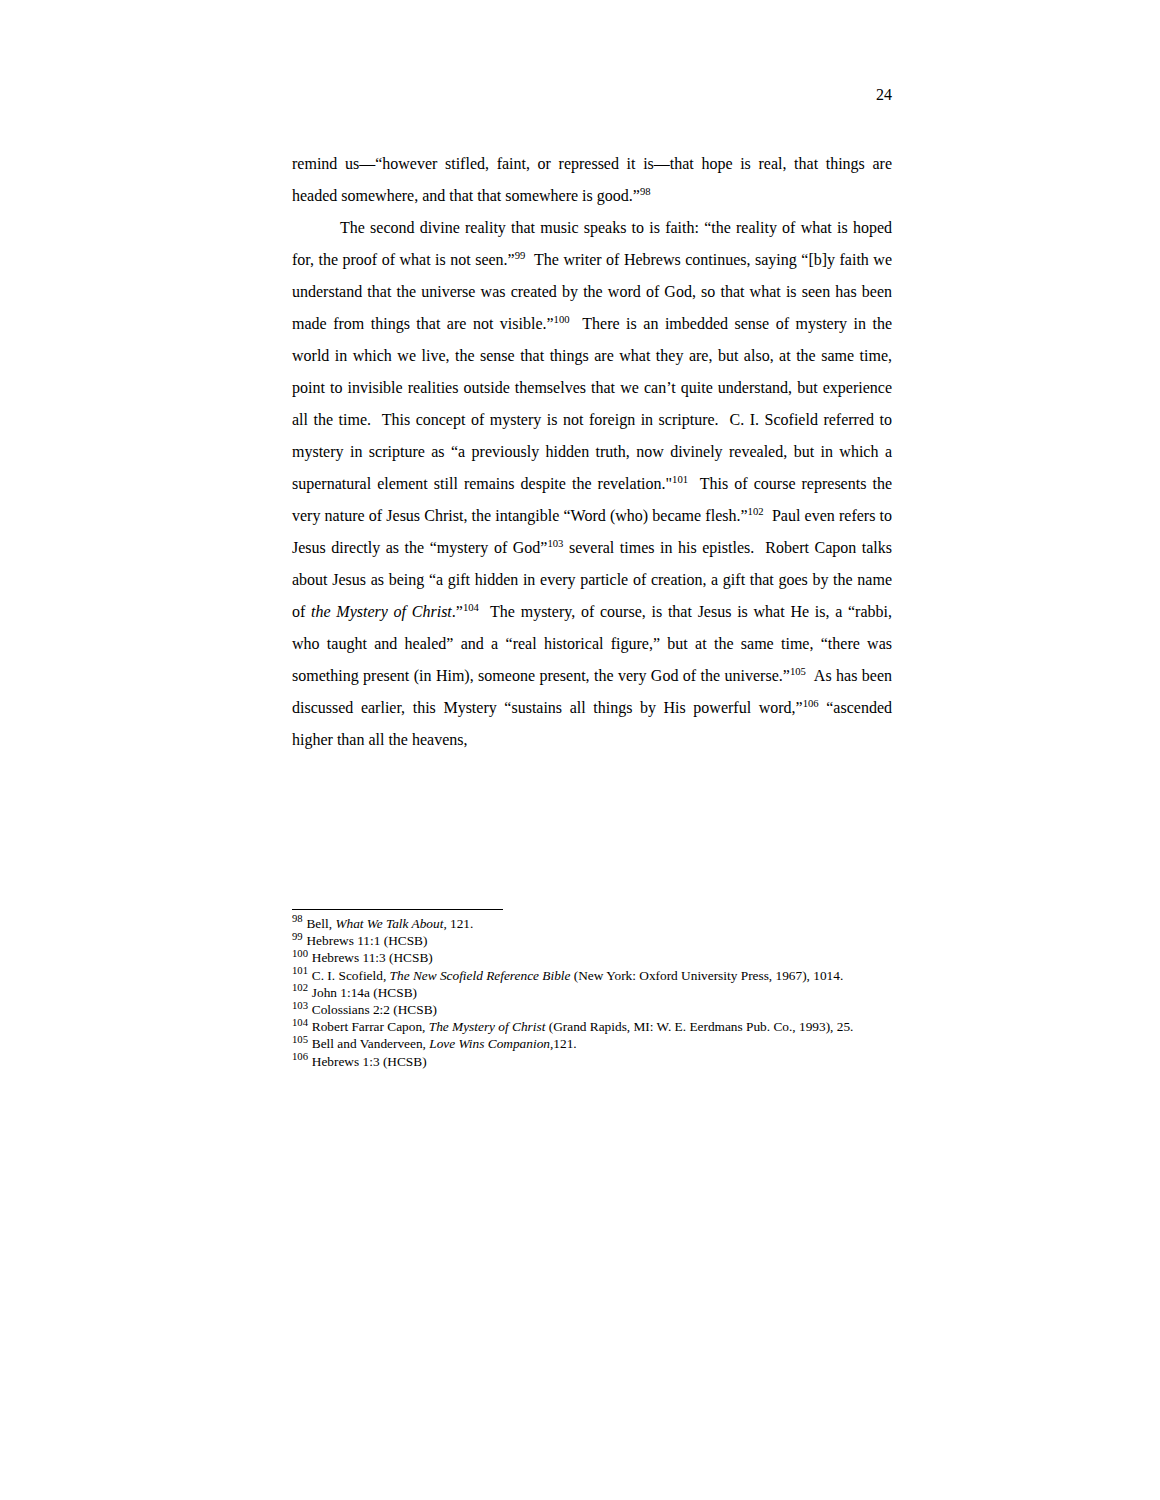24
remind us—“however stifled, faint, or repressed it is—that hope is real, that things are headed somewhere, and that that somewhere is good.”98
The second divine reality that music speaks to is faith: “the reality of what is hoped for, the proof of what is not seen.”99 The writer of Hebrews continues, saying “[b]y faith we understand that the universe was created by the word of God, so that what is seen has been made from things that are not visible.”100 There is an imbedded sense of mystery in the world in which we live, the sense that things are what they are, but also, at the same time, point to invisible realities outside themselves that we can’t quite understand, but experience all the time. This concept of mystery is not foreign in scripture. C. I. Scofield referred to mystery in scripture as “a previously hidden truth, now divinely revealed, but in which a supernatural element still remains despite the revelation."101 This of course represents the very nature of Jesus Christ, the intangible “Word (who) became flesh.”102 Paul even refers to Jesus directly as the “mystery of God”103 several times in his epistles. Robert Capon talks about Jesus as being “a gift hidden in every particle of creation, a gift that goes by the name of the Mystery of Christ.”104 The mystery, of course, is that Jesus is what He is, a “rabbi, who taught and healed” and a “real historical figure,” but at the same time, “there was something present (in Him), someone present, the very God of the universe.”105 As has been discussed earlier, this Mystery “sustains all things by His powerful word,”106 “ascended higher than all the heavens,
98 Bell, What We Talk About, 121.
99 Hebrews 11:1 (HCSB)
100 Hebrews 11:3 (HCSB)
101 C. I. Scofield, The New Scofield Reference Bible (New York: Oxford University Press, 1967), 1014.
102 John 1:14a (HCSB)
103 Colossians 2:2 (HCSB)
104 Robert Farrar Capon, The Mystery of Christ (Grand Rapids, MI: W. E. Eerdmans Pub. Co., 1993), 25.
105 Bell and Vanderveen, Love Wins Companion,121.
106 Hebrews 1:3 (HCSB)